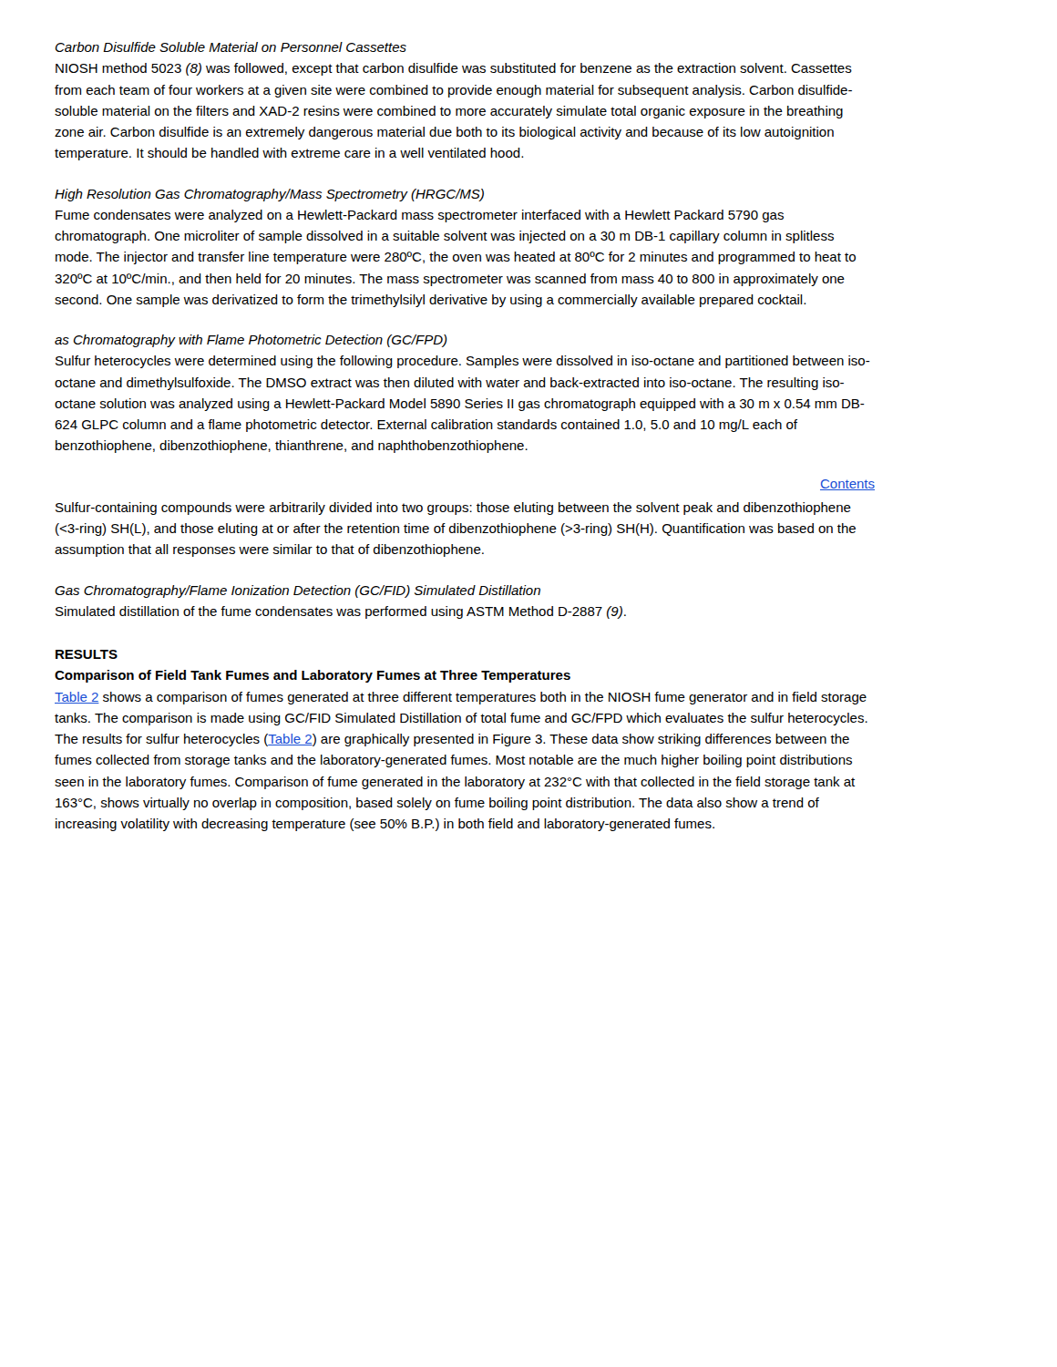Carbon Disulfide Soluble Material on Personnel Cassettes
NIOSH method 5023 (8) was followed, except that carbon disulfide was substituted for benzene as the extraction solvent. Cassettes from each team of four workers at a given site were combined to provide enough material for subsequent analysis. Carbon disulfide-soluble material on the filters and XAD-2 resins were combined to more accurately simulate total organic exposure in the breathing zone air. Carbon disulfide is an extremely dangerous material due both to its biological activity and because of its low autoignition temperature. It should be handled with extreme care in a well ventilated hood.
High Resolution Gas Chromatography/Mass Spectrometry (HRGC/MS)
Fume condensates were analyzed on a Hewlett-Packard mass spectrometer interfaced with a Hewlett Packard 5790 gas chromatograph. One microliter of sample dissolved in a suitable solvent was injected on a 30 m DB-1 capillary column in splitless mode. The injector and transfer line temperature were 280ºC, the oven was heated at 80ºC for 2 minutes and programmed to heat to 320ºC at 10ºC/min., and then held for 20 minutes. The mass spectrometer was scanned from mass 40 to 800 in approximately one second. One sample was derivatized to form the trimethylsilyl derivative by using a commercially available prepared cocktail.
as Chromatography with Flame Photometric Detection (GC/FPD)
Sulfur heterocycles were determined using the following procedure. Samples were dissolved in iso-octane and partitioned between iso-octane and dimethylsulfoxide. The DMSO extract was then diluted with water and back-extracted into iso-octane. The resulting iso-octane solution was analyzed using a Hewlett-Packard Model 5890 Series II gas chromatograph equipped with a 30 m x 0.54 mm DB-624 GLPC column and a flame photometric detector. External calibration standards contained 1.0, 5.0 and 10 mg/L each of benzothiophene, dibenzothiophene, thianthrene, and naphthobenzothiophene.
Contents
Sulfur-containing compounds were arbitrarily divided into two groups: those eluting between the solvent peak and dibenzothiophene (<3-ring) SH(L), and those eluting at or after the retention time of dibenzothiophene (>3-ring) SH(H). Quantification was based on the assumption that all responses were similar to that of dibenzothiophene.
Gas Chromatography/Flame Ionization Detection (GC/FID) Simulated Distillation
Simulated distillation of the fume condensates was performed using ASTM Method D-2887 (9).
RESULTS
Comparison of Field Tank Fumes and Laboratory Fumes at Three Temperatures
Table 2 shows a comparison of fumes generated at three different temperatures both in the NIOSH fume generator and in field storage tanks. The comparison is made using GC/FID Simulated Distillation of total fume and GC/FPD which evaluates the sulfur heterocycles. The results for sulfur heterocycles (Table 2) are graphically presented in Figure 3. These data show striking differences between the fumes collected from storage tanks and the laboratory-generated fumes. Most notable are the much higher boiling point distributions seen in the laboratory fumes. Comparison of fume generated in the laboratory at 232°C with that collected in the field storage tank at 163°C, shows virtually no overlap in composition, based solely on fume boiling point distribution. The data also show a trend of increasing volatility with decreasing temperature (see 50% B.P.) in both field and laboratory-generated fumes.